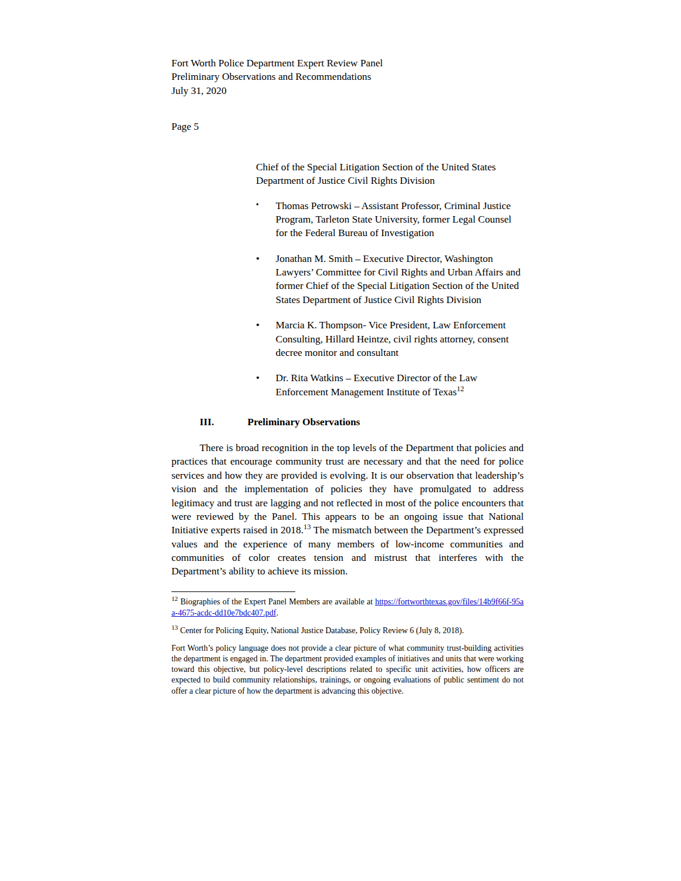Fort Worth Police Department Expert Review Panel
Preliminary Observations and Recommendations
July 31, 2020
Page 5
Chief of the Special Litigation Section of the United States Department of Justice Civil Rights Division
Thomas Petrowski – Assistant Professor, Criminal Justice Program, Tarleton State University, former Legal Counsel for the Federal Bureau of Investigation
Jonathan M. Smith – Executive Director, Washington Lawyers’ Committee for Civil Rights and Urban Affairs and former Chief of the Special Litigation Section of the United States Department of Justice Civil Rights Division
Marcia K. Thompson- Vice President, Law Enforcement Consulting, Hillard Heintze, civil rights attorney, consent decree monitor and consultant
Dr. Rita Watkins – Executive Director of the Law Enforcement Management Institute of Texas12
III. Preliminary Observations
There is broad recognition in the top levels of the Department that policies and practices that encourage community trust are necessary and that the need for police services and how they are provided is evolving. It is our observation that leadership’s vision and the implementation of policies they have promulgated to address legitimacy and trust are lagging and not reflected in most of the police encounters that were reviewed by the Panel. This appears to be an ongoing issue that National Initiative experts raised in 2018.13 The mismatch between the Department’s expressed values and the experience of many members of low-income communities and communities of color creates tension and mistrust that interferes with the Department’s ability to achieve its mission.
12 Biographies of the Expert Panel Members are available at https://fortworthtexas.gov/files/14b9f66f-95aa-4675-acdc-dd10e7bdc407.pdf.
13 Center for Policing Equity, National Justice Database, Policy Review 6 (July 8, 2018).
Fort Worth’s policy language does not provide a clear picture of what community trust-building activities the department is engaged in. The department provided examples of initiatives and units that were working toward this objective, but policy-level descriptions related to specific unit activities, how officers are expected to build community relationships, trainings, or ongoing evaluations of public sentiment do not offer a clear picture of how the department is advancing this objective.